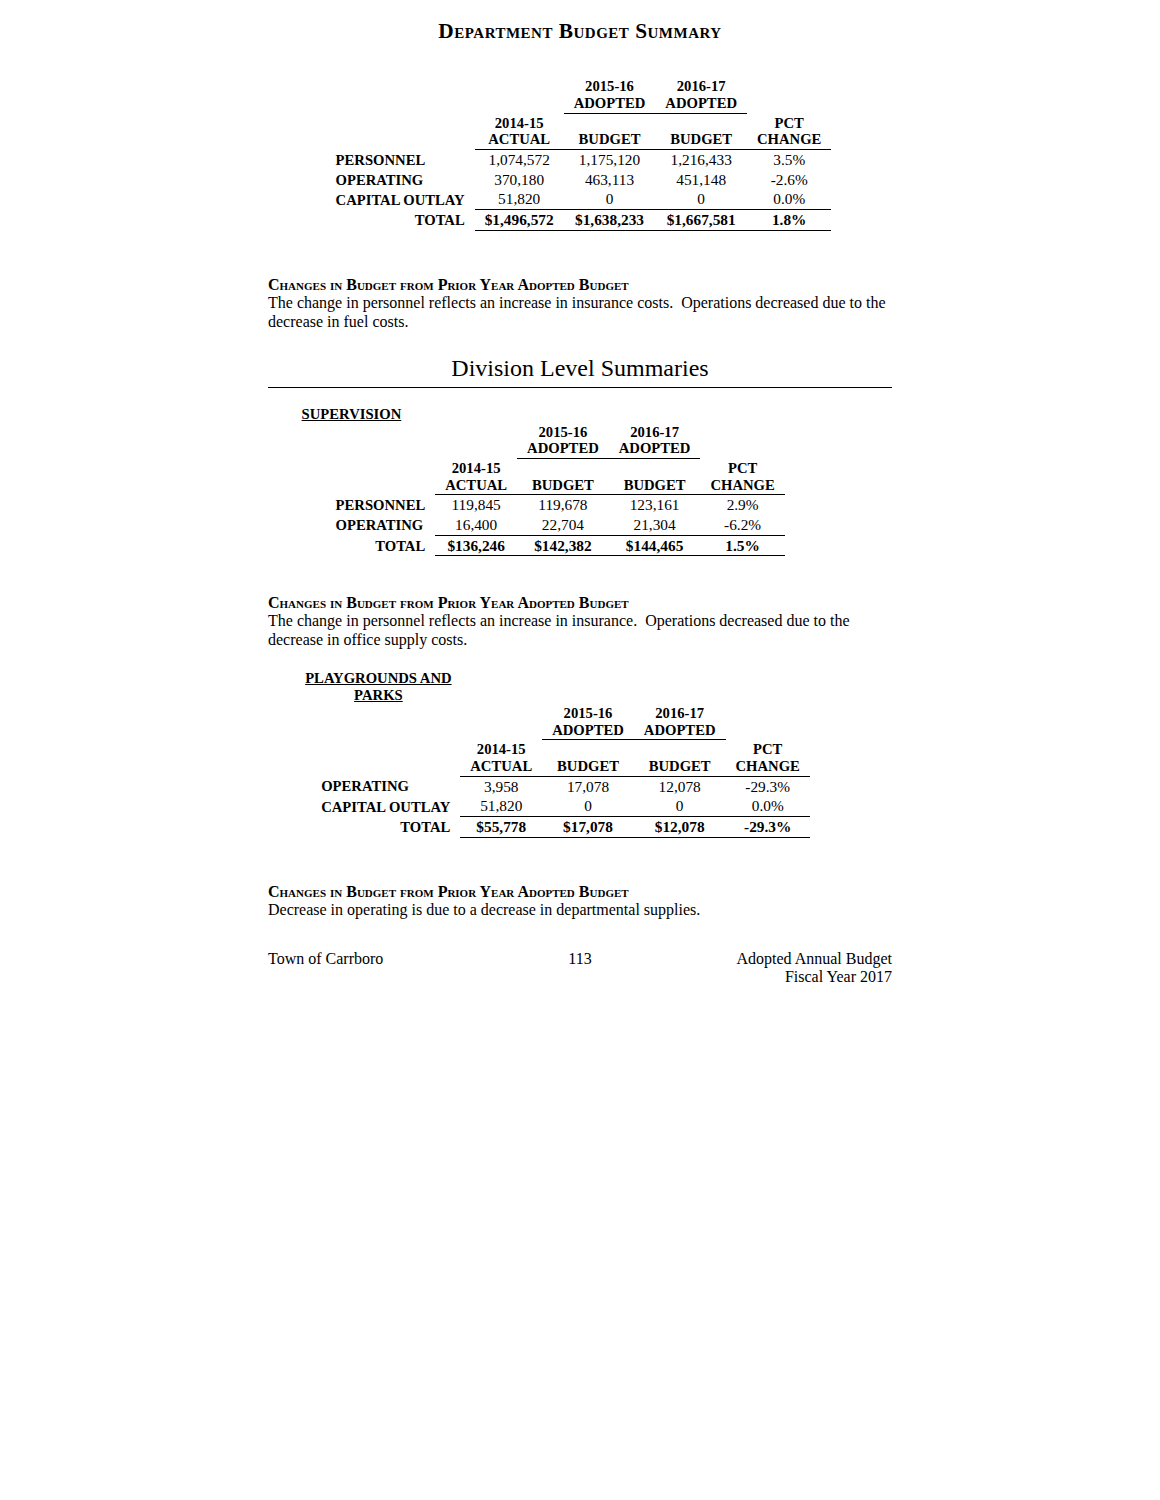Department Budget Summary
| | | 2015-16 ADOPTED | 2016-17 ADOPTED | |
| --- | --- | --- | --- | --- |
| | 2014-15 ACTUAL | BUDGET | BUDGET | PCT CHANGE |
| PERSONNEL | 1,074,572 | 1,175,120 | 1,216,433 | 3.5% |
| OPERATING | 370,180 | 463,113 | 451,148 | -2.6% |
| CAPITAL OUTLAY | 51,820 | 0 | 0 | 0.0% |
| TOTAL | $1,496,572 | $1,638,233 | $1,667,581 | 1.8% |
Changes in Budget from Prior Year Adopted Budget
The change in personnel reflects an increase in insurance costs. Operations decreased due to the decrease in fuel costs.
Division Level Summaries
SUPERVISION
| | | 2015-16 ADOPTED | 2016-17 ADOPTED | |
| --- | --- | --- | --- | --- |
| | 2014-15 ACTUAL | BUDGET | BUDGET | PCT CHANGE |
| PERSONNEL | 119,845 | 119,678 | 123,161 | 2.9% |
| OPERATING | 16,400 | 22,704 | 21,304 | -6.2% |
| TOTAL | $136,246 | $142,382 | $144,465 | 1.5% |
Changes in Budget from Prior Year Adopted Budget
The change in personnel reflects an increase in insurance. Operations decreased due to the decrease in office supply costs.
PLAYGROUNDS AND PARKS
| | | 2015-16 ADOPTED | 2016-17 ADOPTED | |
| --- | --- | --- | --- | --- |
| | 2014-15 ACTUAL | BUDGET | BUDGET | PCT CHANGE |
| OPERATING | 3,958 | 17,078 | 12,078 | -29.3% |
| CAPITAL OUTLAY | 51,820 | 0 | 0 | 0.0% |
| TOTAL | $55,778 | $17,078 | $12,078 | -29.3% |
Changes in Budget from Prior Year Adopted Budget
Decrease in operating is due to a decrease in departmental supplies.
Town of Carrboro
113
Adopted Annual Budget
Fiscal Year 2017